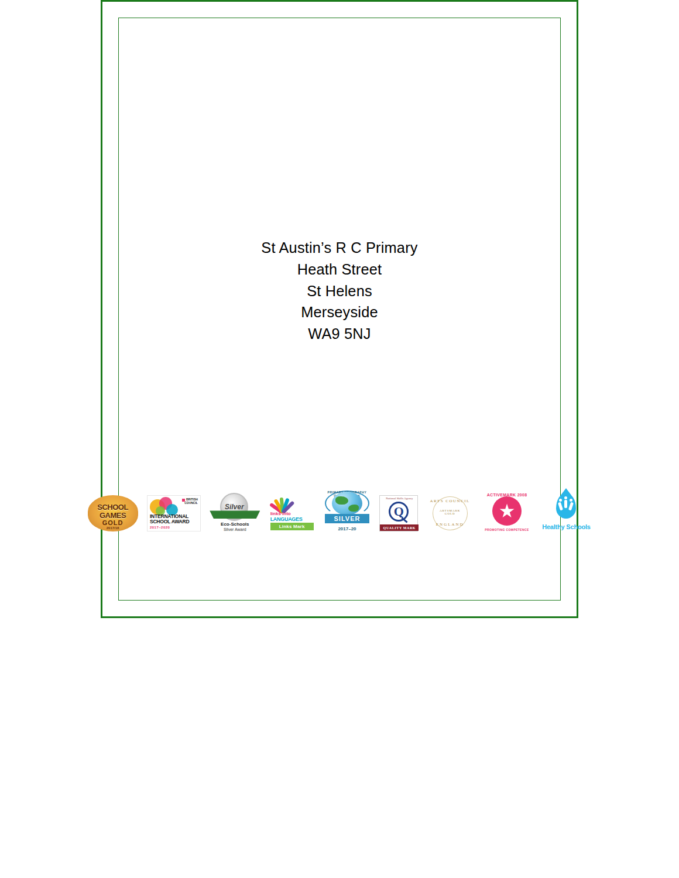St Austin’s R C Primary
Heath Street
St Helens
Merseyside
WA9 5NJ
SCHOOL GAMES GOLD 2017/18
BRITISH
COUNCIL
INTERNATIONAL
SCHOOL AWARD
2017–2020
Silver
Eco-SchoolsSilver Award
links into
LANGUAGES
Links Mark
PRIMARY GEOGRAPHY QUALITY MARK
SILVER
2017–20
National Skills Agency
Q
QUALITY MARK
ARTS COUNCIL
ARTSMARK
GOLD
ENGLAND
ACTIVEMARK 2008
PROMOTING COMPETENCE
Healthy Schools